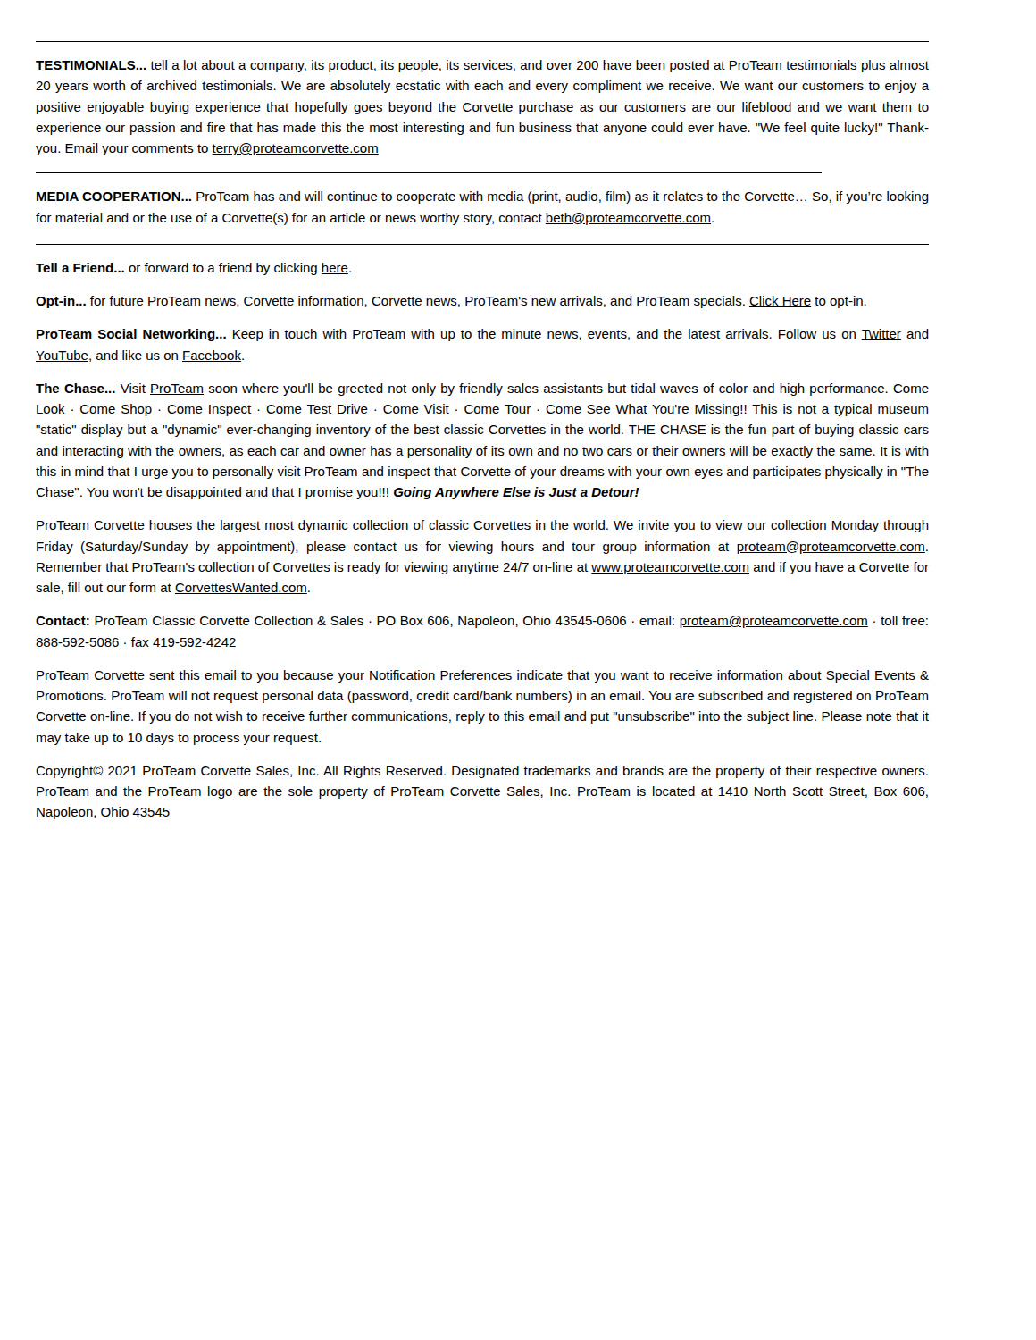TESTIMONIALS... tell a lot about a company, its product, its people, its services, and over 200 have been posted at ProTeam testimonials plus almost 20 years worth of archived testimonials. We are absolutely ecstatic with each and every compliment we receive. We want our customers to enjoy a positive enjoyable buying experience that hopefully goes beyond the Corvette purchase as our customers are our lifeblood and we want them to experience our passion and fire that has made this the most interesting and fun business that anyone could ever have. "We feel quite lucky!" Thank-you. Email your comments to terry@proteamcorvette.com
MEDIA COOPERATION... ProTeam has and will continue to cooperate with media (print, audio, film) as it relates to the Corvette… So, if you’re looking for material and or the use of a Corvette(s) for an article or news worthy story, contact beth@proteamcorvette.com.
Tell a Friend... or forward to a friend by clicking here.
Opt-in... for future ProTeam news, Corvette information, Corvette news, ProTeam's new arrivals, and ProTeam specials. Click Here to opt-in.
ProTeam Social Networking... Keep in touch with ProTeam with up to the minute news, events, and the latest arrivals. Follow us on Twitter and YouTube, and like us on Facebook.
The Chase... Visit ProTeam soon where you'll be greeted not only by friendly sales assistants but tidal waves of color and high performance. Come Look · Come Shop · Come Inspect · Come Test Drive · Come Visit · Come Tour · Come See What You're Missing!! This is not a typical museum "static" display but a "dynamic" ever-changing inventory of the best classic Corvettes in the world. THE CHASE is the fun part of buying classic cars and interacting with the owners, as each car and owner has a personality of its own and no two cars or their owners will be exactly the same. It is with this in mind that I urge you to personally visit ProTeam and inspect that Corvette of your dreams with your own eyes and participates physically in "The Chase". You won't be disappointed and that I promise you!!! Going Anywhere Else is Just a Detour!
ProTeam Corvette houses the largest most dynamic collection of classic Corvettes in the world. We invite you to view our collection Monday through Friday (Saturday/Sunday by appointment), please contact us for viewing hours and tour group information at proteam@proteamcorvette.com. Remember that ProTeam's collection of Corvettes is ready for viewing anytime 24/7 on-line at www.proteamcorvette.com and if you have a Corvette for sale, fill out our form at CorvettesWanted.com.
Contact: ProTeam Classic Corvette Collection & Sales · PO Box 606, Napoleon, Ohio 43545-0606 · email: proteam@proteamcorvette.com · toll free: 888-592-5086 · fax 419-592-4242
ProTeam Corvette sent this email to you because your Notification Preferences indicate that you want to receive information about Special Events & Promotions. ProTeam will not request personal data (password, credit card/bank numbers) in an email. You are subscribed and registered on ProTeam Corvette on-line. If you do not wish to receive further communications, reply to this email and put "unsubscribe" into the subject line. Please note that it may take up to 10 days to process your request.
Copyright© 2021 ProTeam Corvette Sales, Inc. All Rights Reserved. Designated trademarks and brands are the property of their respective owners. ProTeam and the ProTeam logo are the sole property of ProTeam Corvette Sales, Inc. ProTeam is located at 1410 North Scott Street, Box 606, Napoleon, Ohio 43545